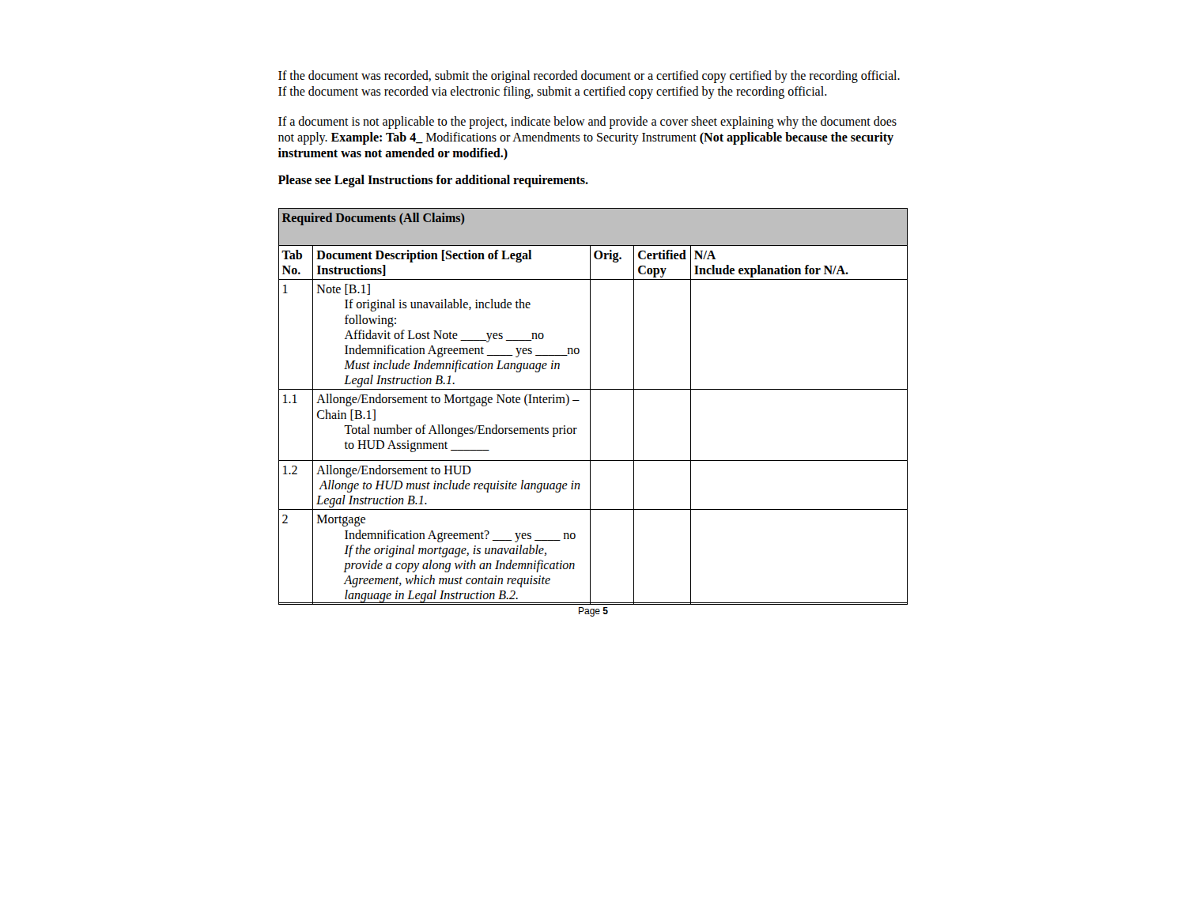If the document was recorded, submit the original recorded document or a certified copy certified by the recording official. If the document was recorded via electronic filing, submit a certified copy certified by the recording official.
If a document is not applicable to the project, indicate below and provide a cover sheet explaining why the document does not apply. Example: Tab 4_ Modifications or Amendments to Security Instrument (Not applicable because the security instrument was not amended or modified.)
Please see Legal Instructions for additional requirements.
| Required Documents (All Claims) |
| Tab No. | Document Description [Section of Legal Instructions] | Orig. | Certified Copy | N/A Include explanation for N/A. |
| 1 | Note [B.1] If original is unavailable, include the following: Affidavit of Lost Note ____yes ____no Indemnification Agreement ____ yes _____no Must include Indemnification Language in Legal Instruction B.1. | | | |
| 1.1 | Allonge/Endorsement to Mortgage Note (Interim) – Chain [B.1] Total number of Allonges/Endorsements prior to HUD Assignment ______ | | | |
| 1.2 | Allonge/Endorsement to HUD Allonge to HUD must include requisite language in Legal Instruction B.1. | | | |
| 2 | Mortgage Indemnification Agreement? ___ yes ____ no If the original mortgage, is unavailable, provide a copy along with an Indemnification Agreement, which must contain requisite language in Legal Instruction B.2. | | | |
Page 5